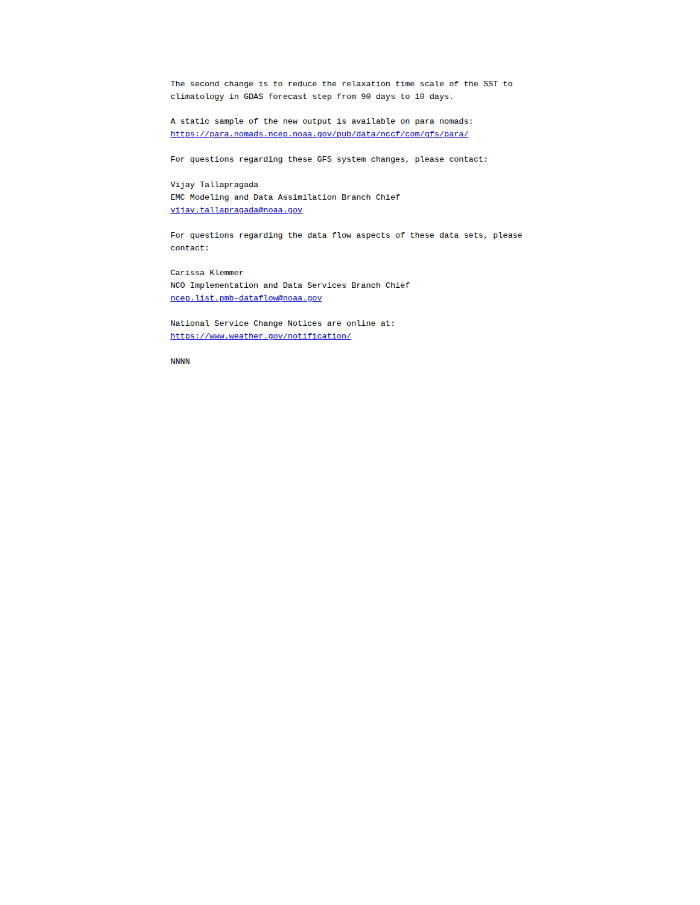The second change is to reduce the relaxation time scale of the SST to climatology in GDAS forecast step from 90 days to 10 days.
A static sample of the new output is available on para nomads:
https://para.nomads.ncep.noaa.gov/pub/data/nccf/com/gfs/para/
For questions regarding these GFS system changes, please contact:
Vijay Tallapragada
EMC Modeling and Data Assimilation Branch Chief
vijay.tallapragada@noaa.gov
For questions regarding the data flow aspects of these data sets, please contact:
Carissa Klemmer
NCO Implementation and Data Services Branch Chief
ncep.list.pmb-dataflow@noaa.gov
National Service Change Notices are online at:
https://www.weather.gov/notification/
NNNN